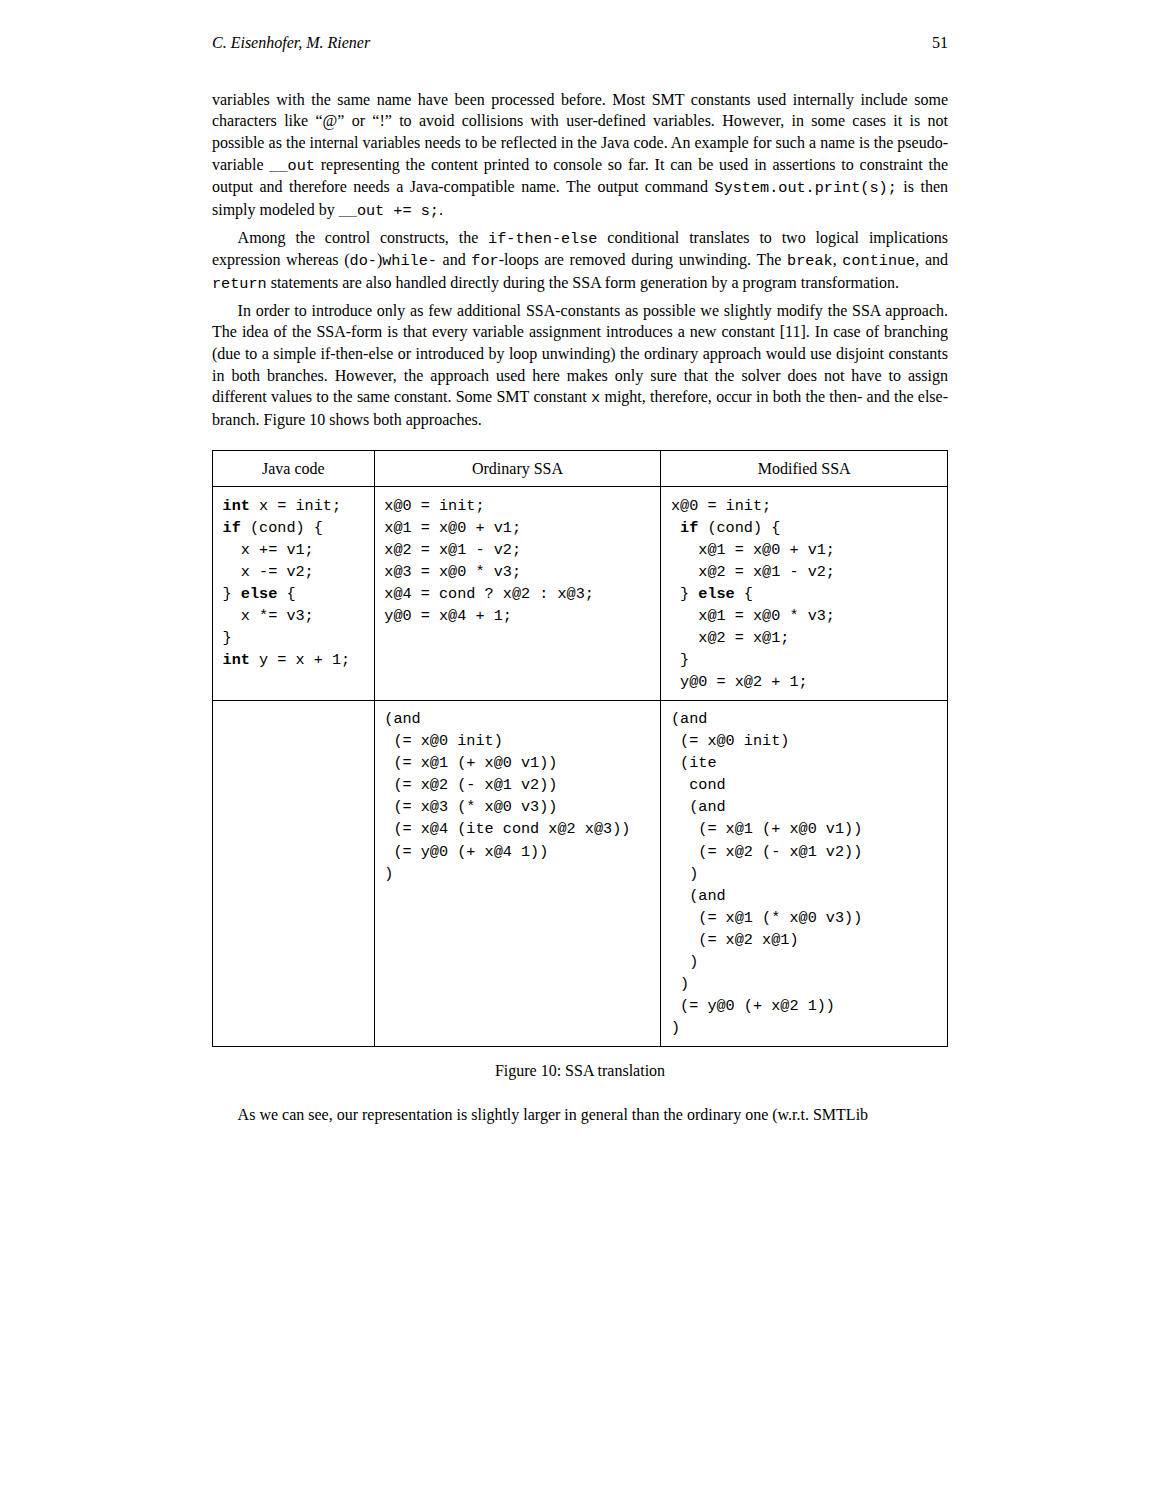C. Eisenhofer, M. Riener 51
variables with the same name have been processed before. Most SMT constants used internally include some characters like “@” or “!” to avoid collisions with user-defined variables. However, in some cases it is not possible as the internal variables needs to be reflected in the Java code. An example for such a name is the pseudo-variable __out representing the content printed to console so far. It can be used in assertions to constraint the output and therefore needs a Java-compatible name. The output command System.out.print(s); is then simply modeled by __out += s;.
Among the control constructs, the if-then-else conditional translates to two logical implications expression whereas (do-)while- and for-loops are removed during unwinding. The break, continue, and return statements are also handled directly during the SSA form generation by a program transformation.
In order to introduce only as few additional SSA-constants as possible we slightly modify the SSA approach. The idea of the SSA-form is that every variable assignment introduces a new constant [11]. In case of branching (due to a simple if-then-else or introduced by loop unwinding) the ordinary approach would use disjoint constants in both branches. However, the approach used here makes only sure that the solver does not have to assign different values to the same constant. Some SMT constant x might, therefore, occur in both the then- and the else-branch. Figure 10 shows both approaches.
| Java code | Ordinary SSA | Modified SSA |
| --- | --- | --- |
| int x = init; if (cond) { x += v1; x -= v2; } else { x *= v3; } int y = x + 1; | x@0 = init; x@1 = x@0 + v1; x@2 = x@1 - v2; x@3 = x@0 * v3; x@4 = cond ? x@2 : x@3; y@0 = x@4 + 1; | x@0 = init; if (cond) { x@1 = x@0 + v1; x@2 = x@1 - v2; } else { x@1 = x@0 * v3; x@2 = x@1; } y@0 = x@2 + 1; |
| | (and (= x@0 init) (= x@1 (+ x@0 v1)) (= x@2 (- x@1 v2)) (= x@3 (* x@0 v3)) (= x@4 (ite cond x@2 x@3)) (= y@0 (+ x@4 1)) ) | (and (= x@0 init) (ite cond (and (= x@1 (+ x@0 v1)) (= x@2 (- x@1 v2)) ) (and (= x@1 (* x@0 v3)) (= x@2 x@1) ) ) (= y@0 (+ x@2 1)) ) |
Figure 10: SSA translation
As we can see, our representation is slightly larger in general than the ordinary one (w.r.t. SMTLib